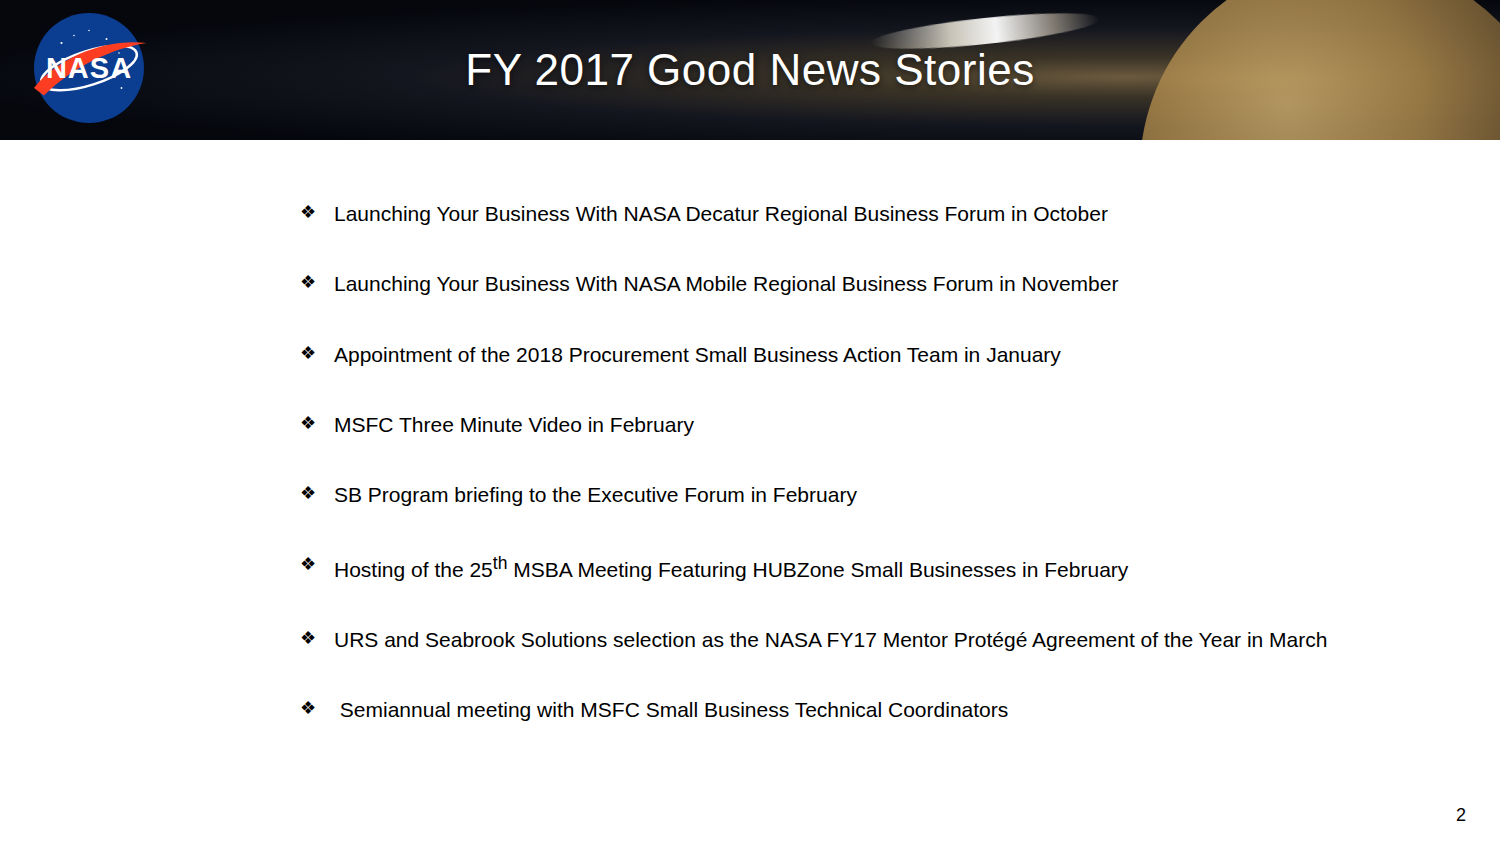FY 2017 Good News Stories
NASA
Launching Your Business With NASA Decatur Regional Business Forum in October
Launching Your Business With NASA Mobile Regional Business Forum in November
Appointment of the 2018 Procurement Small Business Action Team in January
MSFC Three Minute Video in February
SB Program briefing to the Executive Forum in February
Hosting of the 25th MSBA Meeting Featuring HUBZone Small Businesses in February
URS and Seabrook Solutions selection as the NASA FY17 Mentor Protégé Agreement of the Year in March
Semiannual meeting with MSFC Small Business Technical Coordinators
2